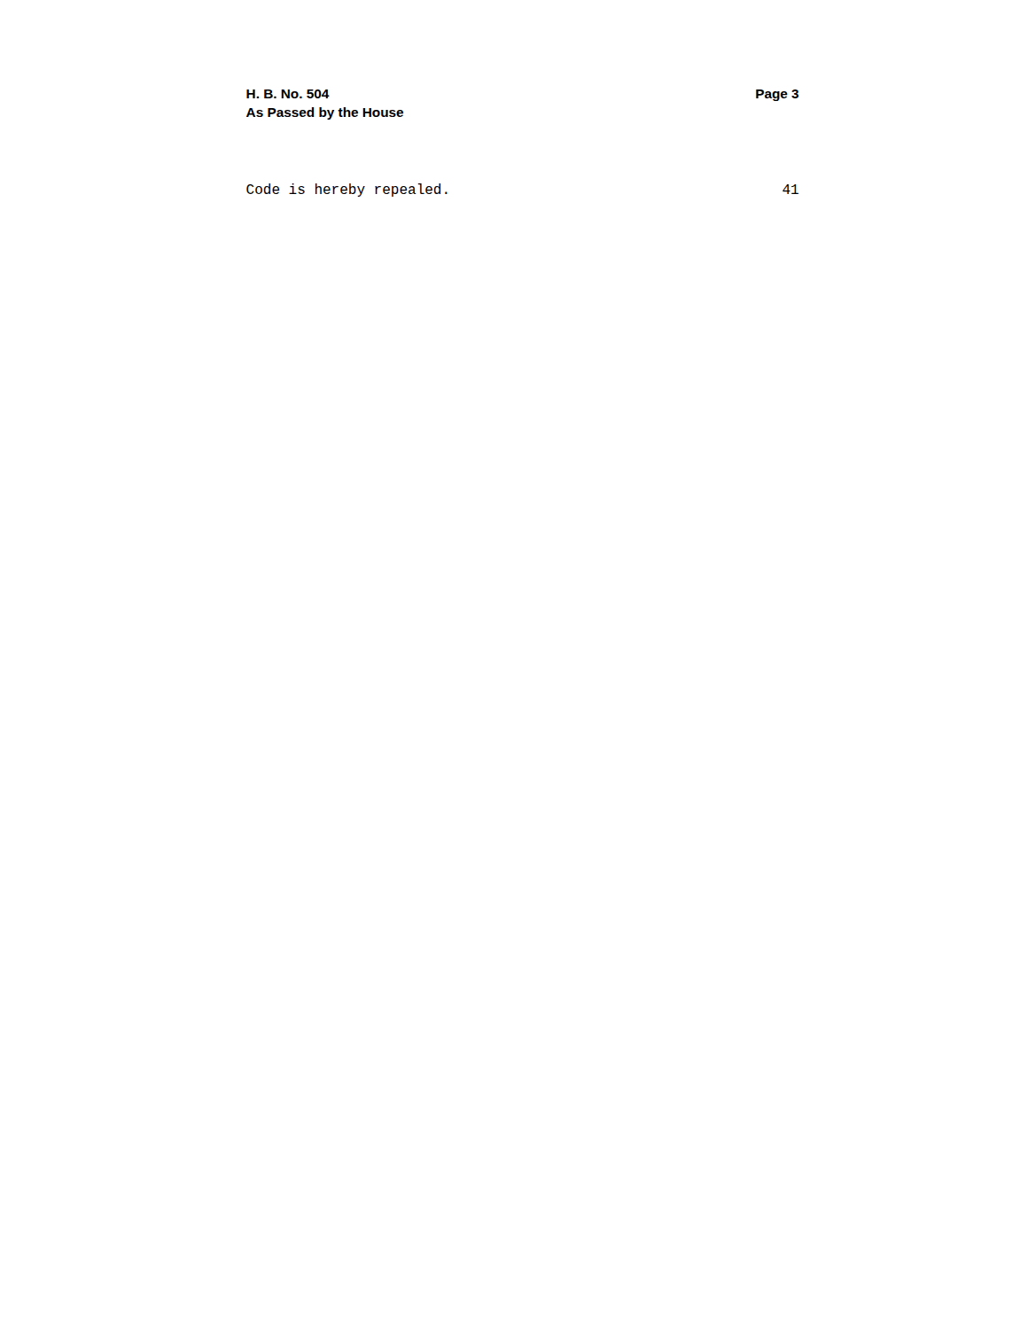H. B. No. 504
As Passed by the House
Page 3
Code is hereby repealed. 41